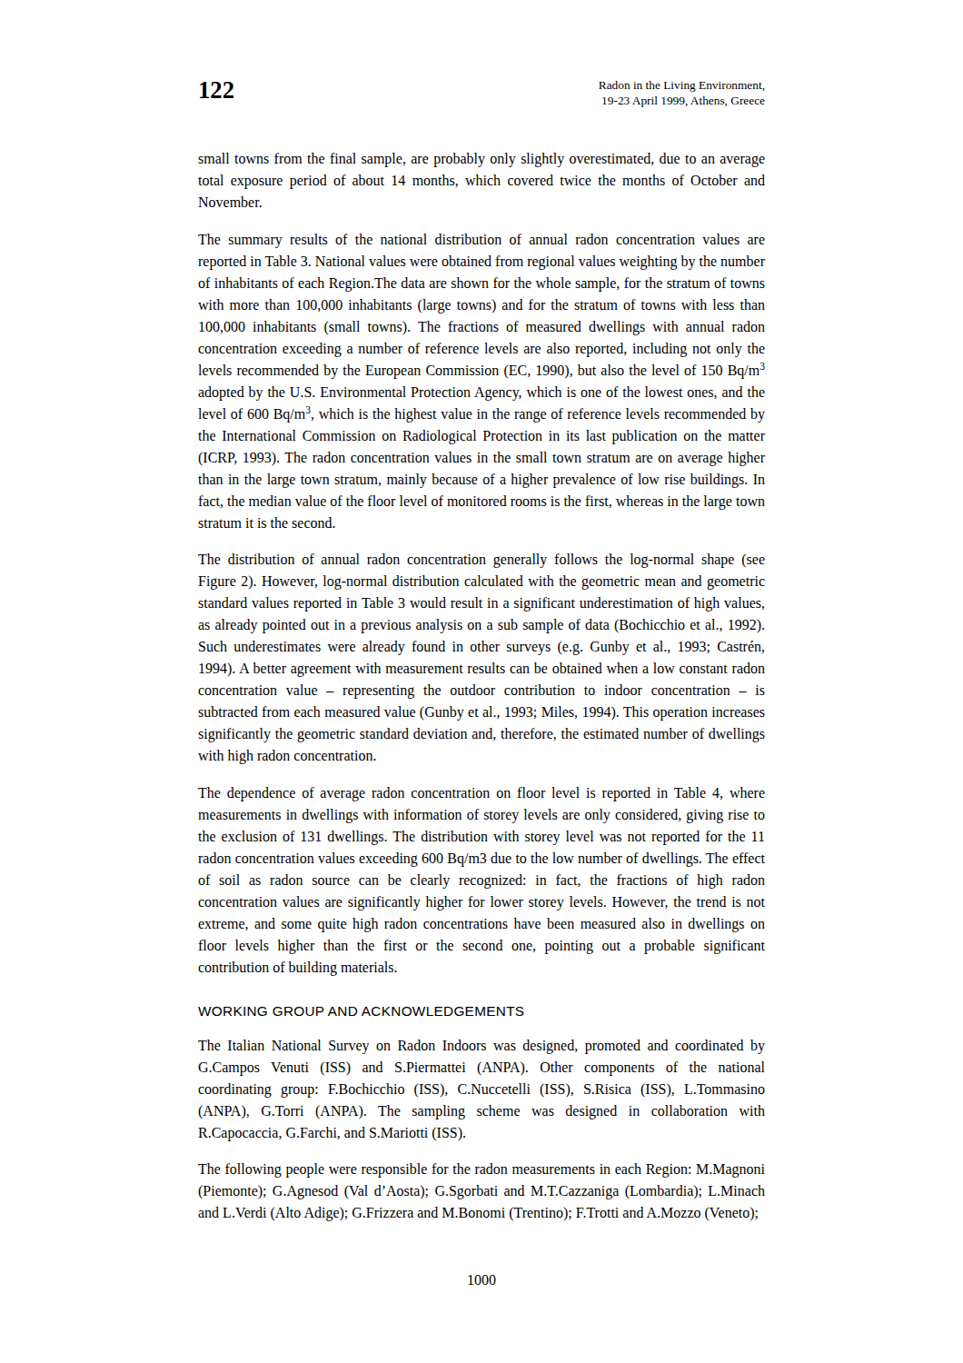122
Radon in the Living Environment,
19-23 April 1999, Athens, Greece
small towns from the final sample, are probably only slightly overestimated, due to an average total exposure period of about 14 months, which covered twice the months of October and November.
The summary results of the national distribution of annual radon concentration values are reported in Table 3. National values were obtained from regional values weighting by the number of inhabitants of each Region.The data are shown for the whole sample, for the stratum of towns with more than 100,000 inhabitants (large towns) and for the stratum of towns with less than 100,000 inhabitants (small towns). The fractions of measured dwellings with annual radon concentration exceeding a number of reference levels are also reported, including not only the levels recommended by the European Commission (EC, 1990), but also the level of 150 Bq/m3 adopted by the U.S. Environmental Protection Agency, which is one of the lowest ones, and the level of 600 Bq/m3, which is the highest value in the range of reference levels recommended by the International Commission on Radiological Protection in its last publication on the matter (ICRP, 1993). The radon concentration values in the small town stratum are on average higher than in the large town stratum, mainly because of a higher prevalence of low rise buildings. In fact, the median value of the floor level of monitored rooms is the first, whereas in the large town stratum it is the second.
The distribution of annual radon concentration generally follows the log-normal shape (see Figure 2). However, log-normal distribution calculated with the geometric mean and geometric standard values reported in Table 3 would result in a significant underestimation of high values, as already pointed out in a previous analysis on a sub sample of data (Bochicchio et al., 1992). Such underestimates were already found in other surveys (e.g. Gunby et al., 1993; Castrén, 1994). A better agreement with measurement results can be obtained when a low constant radon concentration value – representing the outdoor contribution to indoor concentration – is subtracted from each measured value (Gunby et al., 1993; Miles, 1994). This operation increases significantly the geometric standard deviation and, therefore, the estimated number of dwellings with high radon concentration.
The dependence of average radon concentration on floor level is reported in Table 4, where measurements in dwellings with information of storey levels are only considered, giving rise to the exclusion of 131 dwellings. The distribution with storey level was not reported for the 11 radon concentration values exceeding 600 Bq/m3 due to the low number of dwellings. The effect of soil as radon source can be clearly recognized: in fact, the fractions of high radon concentration values are significantly higher for lower storey levels. However, the trend is not extreme, and some quite high radon concentrations have been measured also in dwellings on floor levels higher than the first or the second one, pointing out a probable significant contribution of building materials.
WORKING GROUP AND ACKNOWLEDGEMENTS
The Italian National Survey on Radon Indoors was designed, promoted and coordinated by G.Campos Venuti (ISS) and S.Piermattei (ANPA). Other components of the national coordinating group: F.Bochicchio (ISS), C.Nuccetelli (ISS), S.Risica (ISS), L.Tommasino (ANPA), G.Torri (ANPA). The sampling scheme was designed in collaboration with R.Capocaccia, G.Farchi, and S.Mariotti (ISS).
The following people were responsible for the radon measurements in each Region: M.Magnoni (Piemonte); G.Agnesod (Val d’Aosta); G.Sgorbati and M.T.Cazzaniga (Lombardia); L.Minach and L.Verdi (Alto Adige); G.Frizzera and M.Bonomi (Trentino); F.Trotti and A.Mozzo (Veneto);
1000